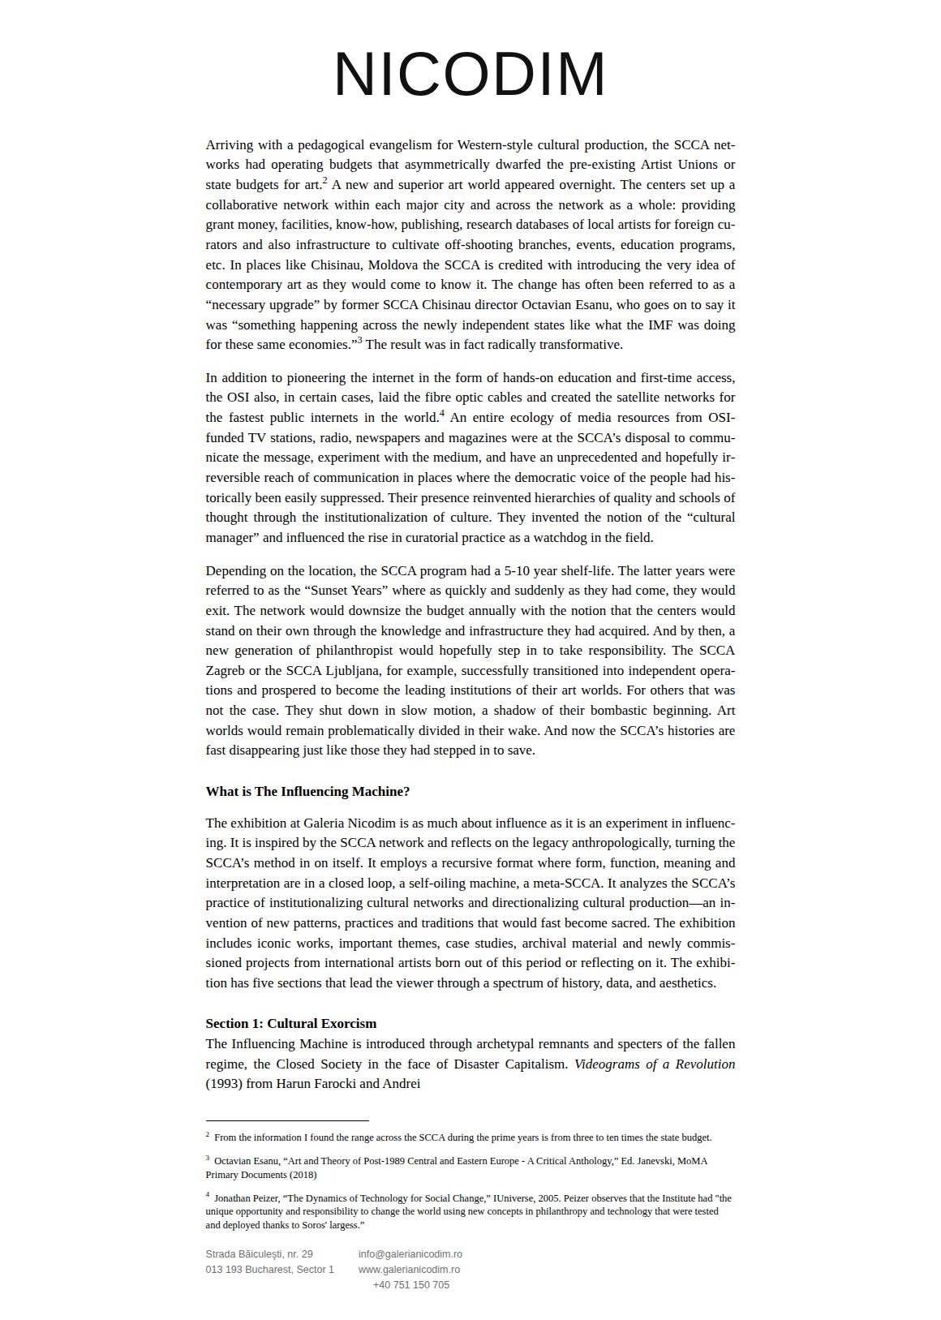NICODIM
Arriving with a pedagogical evangelism for Western-style cultural production, the SCCA networks had operating budgets that asymmetrically dwarfed the pre-existing Artist Unions or state budgets for art.2 A new and superior art world appeared overnight. The centers set up a collaborative network within each major city and across the network as a whole: providing grant money, facilities, know-how, publishing, research databases of local artists for foreign curators and also infrastructure to cultivate off-shooting branches, events, education programs, etc. In places like Chisinau, Moldova the SCCA is credited with introducing the very idea of contemporary art as they would come to know it. The change has often been referred to as a “necessary upgrade” by former SCCA Chisinau director Octavian Esanu, who goes on to say it was “something happening across the newly independent states like what the IMF was doing for these same economies.”3 The result was in fact radically transformative.
In addition to pioneering the internet in the form of hands-on education and first-time access, the OSI also, in certain cases, laid the fibre optic cables and created the satellite networks for the fastest public internets in the world.4 An entire ecology of media resources from OSI-funded TV stations, radio, newspapers and magazines were at the SCCA’s disposal to communicate the message, experiment with the medium, and have an unprecedented and hopefully irreversible reach of communication in places where the democratic voice of the people had historically been easily suppressed. Their presence reinvented hierarchies of quality and schools of thought through the institutionalization of culture. They invented the notion of the “cultural manager” and influenced the rise in curatorial practice as a watchdog in the field.
Depending on the location, the SCCA program had a 5-10 year shelf-life. The latter years were referred to as the “Sunset Years” where as quickly and suddenly as they had come, they would exit. The network would downsize the budget annually with the notion that the centers would stand on their own through the knowledge and infrastructure they had acquired. And by then, a new generation of philanthropist would hopefully step in to take responsibility. The SCCA Zagreb or the SCCA Ljubljana, for example, successfully transitioned into independent operations and prospered to become the leading institutions of their art worlds. For others that was not the case. They shut down in slow motion, a shadow of their bombastic beginning. Art worlds would remain problematically divided in their wake. And now the SCCA’s histories are fast disappearing just like those they had stepped in to save.
What is The Influencing Machine?
The exhibition at Galeria Nicodim is as much about influence as it is an experiment in influencing. It is inspired by the SCCA network and reflects on the legacy anthropologically, turning the SCCA’s method in on itself. It employs a recursive format where form, function, meaning and interpretation are in a closed loop, a self-oiling machine, a meta-SCCA. It analyzes the SCCA’s practice of institutionalizing cultural networks and directionalizing cultural production—an invention of new patterns, practices and traditions that would fast become sacred. The exhibition includes iconic works, important themes, case studies, archival material and newly commissioned projects from international artists born out of this period or reflecting on it. The exhibition has five sections that lead the viewer through a spectrum of history, data, and aesthetics.
Section 1: Cultural Exorcism
The Influencing Machine is introduced through archetypal remnants and specters of the fallen regime, the Closed Society in the face of Disaster Capitalism. Videograms of a Revolution (1993) from Harun Farocki and Andrei
2 From the information I found the range across the SCCA during the prime years is from three to ten times the state budget.
3 Octavian Esanu, “Art and Theory of Post-1989 Central and Eastern Europe - A Critical Anthology,” Ed. Janevski, MoMA Primary Documents (2018)
4 Jonathan Peizer, “The Dynamics of Technology for Social Change,” IUniverse, 2005. Peizer observes that the Institute had "the unique opportunity and responsibility to change the world using new concepts in philanthropy and technology that were tested and deployed thanks to Soros' largess.”
Strada Băiculeşti, nr. 29
info@galerianicodim.ro
013 193 Bucharest, Sector 1
www.galerianicodim.ro
+40 751 150 705